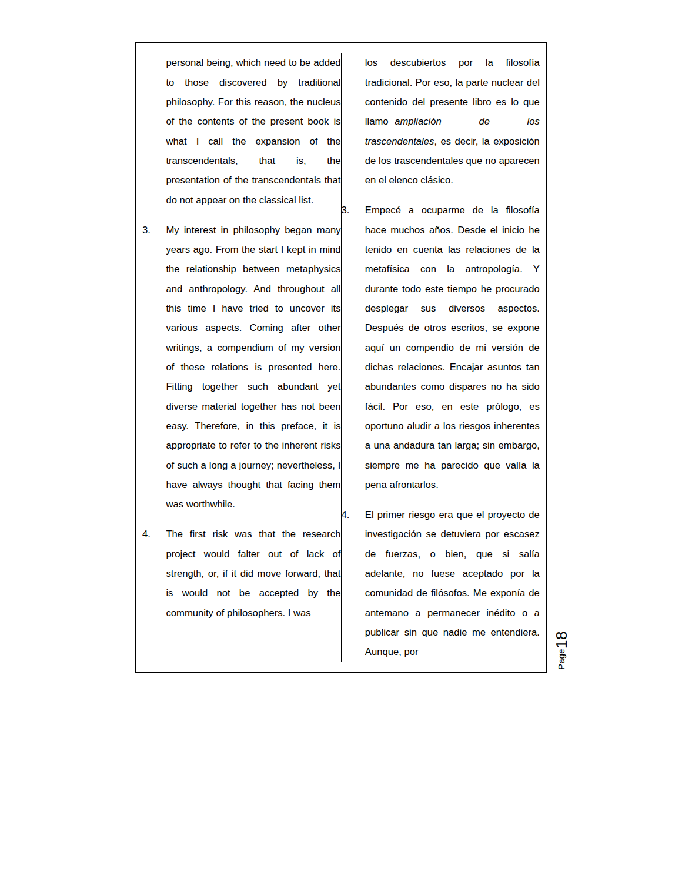| personal being, which need to be added to those discovered by traditional philosophy. For this reason, the nucleus of the contents of the present book is what I call the expansion of the transcendentals, that is, the presentation of the transcendentals that do not appear on the classical list. 3. My interest in philosophy began many years ago. From the start I kept in mind the relationship between metaphysics and anthropology. And throughout all this time I have tried to uncover its various aspects. Coming after other writings, a compendium of my version of these relations is presented here. Fitting together such abundant yet diverse material together has not been easy. Therefore, in this preface, it is appropriate to refer to the inherent risks of such a long a journey; nevertheless, I have always thought that facing them was worthwhile. 4. The first risk was that the research project would falter out of lack of strength, or, if it did move forward, that is would not be accepted by the community of philosophers. I was | los descubiertos por la filosofía tradicional. Por eso, la parte nuclear del contenido del presente libro es lo que llamo ampliación de los trascendentales , es decir, la exposición de los trascendentales que no aparecen en el elenco clásico. 3. Empecé a ocuparme de la filosofía hace muchos años. Desde el inicio he tenido en cuenta las relaciones de la metafísica con la antropología. Y durante todo este tiempo he procurado desplegar sus diversos aspectos. Después de otros escritos, se expone aquí un compendio de mi versión de dichas relaciones. Encajar asuntos tan abundantes como dispares no ha sido fácil. Por eso, en este prólogo, es oportuno aludir a los riesgos inherentes a una andadura tan larga; sin embargo, siempre me ha parecido que valía la pena afrontarlos. 4. El primer riesgo era que el proyecto de investigación se detuviera por escasez de fuerzas, o bien, que si salía adelante, no fuese aceptado por la comunidad de filósofos. Me exponía de antemano a permanecer inédito o a publicar sin que nadie me entendiera. Aunque, por |
Page18